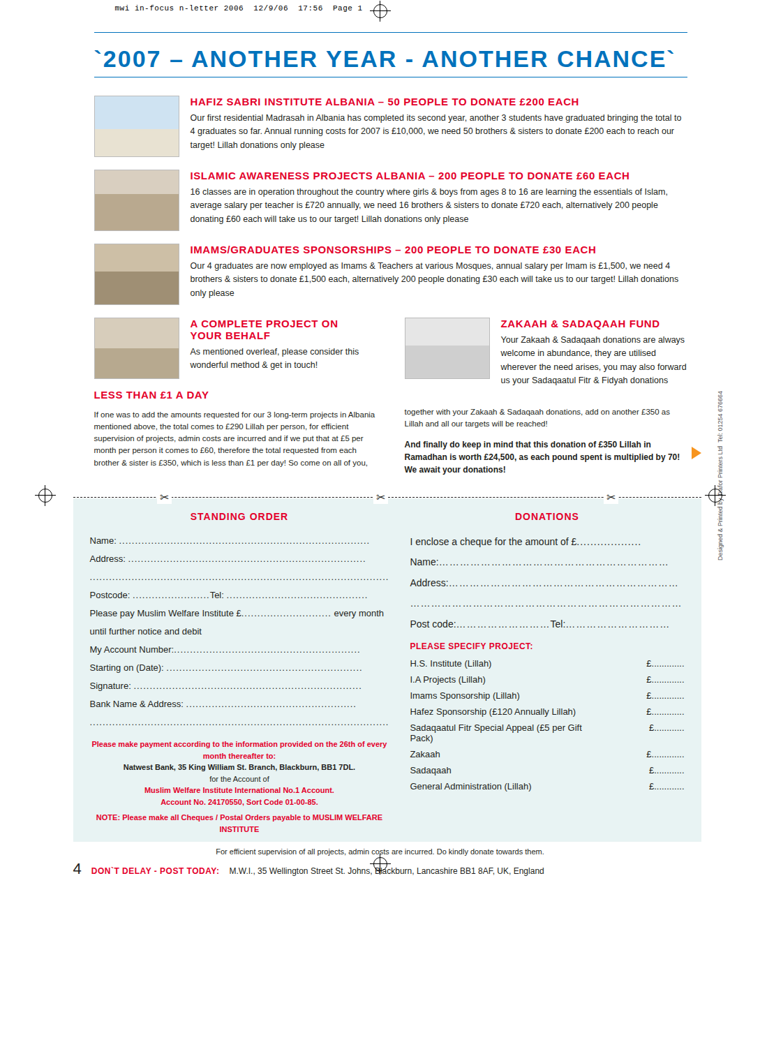mwi in-focus n-letter 2006 12/9/06 17:56 Page 1
`2007 – Another Year - Another Chance`
Hafiz Sabri Institute Albania – 50 people to donate £200 each
Our first residential Madrasah in Albania has completed its second year, another 3 students have graduated bringing the total to 4 graduates so far. Annual running costs for 2007 is £10,000, we need 50 brothers & sisters to donate £200 each to reach our target! Lillah donations only please
Islamic Awareness Projects Albania – 200 people to donate £60 each
16 classes are in operation throughout the country where girls & boys from ages 8 to 16 are learning the essentials of Islam, average salary per teacher is £720 annually, we need 16 brothers & sisters to donate £720 each, alternatively 200 people donating £60 each will take us to our target! Lillah donations only please
Imams/Graduates Sponsorships – 200 people to donate £30 each
Our 4 graduates are now employed as Imams & Teachers at various Mosques, annual salary per Imam is £1,500, we need 4 brothers & sisters to donate £1,500 each, alternatively 200 people donating £30 each will take us to our target! Lillah donations only please
A complete project on
your behalf
As mentioned overleaf, please consider this wonderful method & get in touch!
Less than £1 a day
If one was to add the amounts requested for our 3 long-term projects in Albania mentioned above, the total comes to £290 Lillah per person, for efficient supervision of projects, admin costs are incurred and if we put that at £5 per month per person it comes to £60, therefore the total requested from each brother & sister is £350, which is less than £1 per day! So come on all of you,
Zakaah & Sadaqaah Fund
Your Zakaah & Sadaqaah donations are always welcome in abundance, they are utilised wherever the need arises, you may also forward us your Sadaqaatul Fitr & Fidyah donations
together with your Zakaah & Sadaqaah donations, add on another £350 as Lillah and all our targets will be reached!
And finally do keep in mind that this donation of £350 Lillah in Ramadhan is worth £24,500, as each pound spent is multiplied by 70! We await your donations!
Designed & Printed by Trafor Printers Ltd Tel: 01254 676664
✂ ✂ ✂
Standing Order
Name: ..............................................................................
Address: ..........................................................................
.............................................................................................
Postcode: ........................ Tel: ............................................
Please pay Muslim Welfare Institute £............................ every month until further notice and debit
My Account Number:..........................................................
Starting on (Date): .............................................................
Signature: .......................................................................
Bank Name & Address: .....................................................
.............................................................................................
Please make payment according to the information provided on the 26th of every month thereafter to:
Natwest Bank, 35 King William St. Branch, Blackburn, BB1 7DL.
for the Account of
Muslim Welfare Institute International No.1 Account.
Account No. 24170550, Sort Code 01-00-85.
NOTE: Please make all Cheques / Postal Orders payable to MUSLIM WELFARE INSTITUTE
Donations
I enclose a cheque for the amount of £...................
Name:…………………………………………………………
Address:…………………………………………………………
……………………………………………………………………
Post code:………………………Tel:…………………………
Please specify project:
| H.S. Institute (Lillah) | £............. |
| I.A Projects (Lillah) | £............. |
| Imams Sponsorship (Lillah) | £............. |
| Hafez Sponsorship (£120 Annually Lillah) | £............. |
| Sadaqaatul Fitr Special Appeal (£5 per Gift Pack) | £............ |
| Zakaah | £............. |
| Sadaqaah | £............ |
| General Administration (Lillah) | £............ |
For efficient supervision of all projects, admin costs are incurred. Do kindly donate towards them.
4 DON`T DELAY - POST TODAY: M.W.I., 35 Wellington Street St. Johns, Blackburn, Lancashire BB1 8AF, UK, England